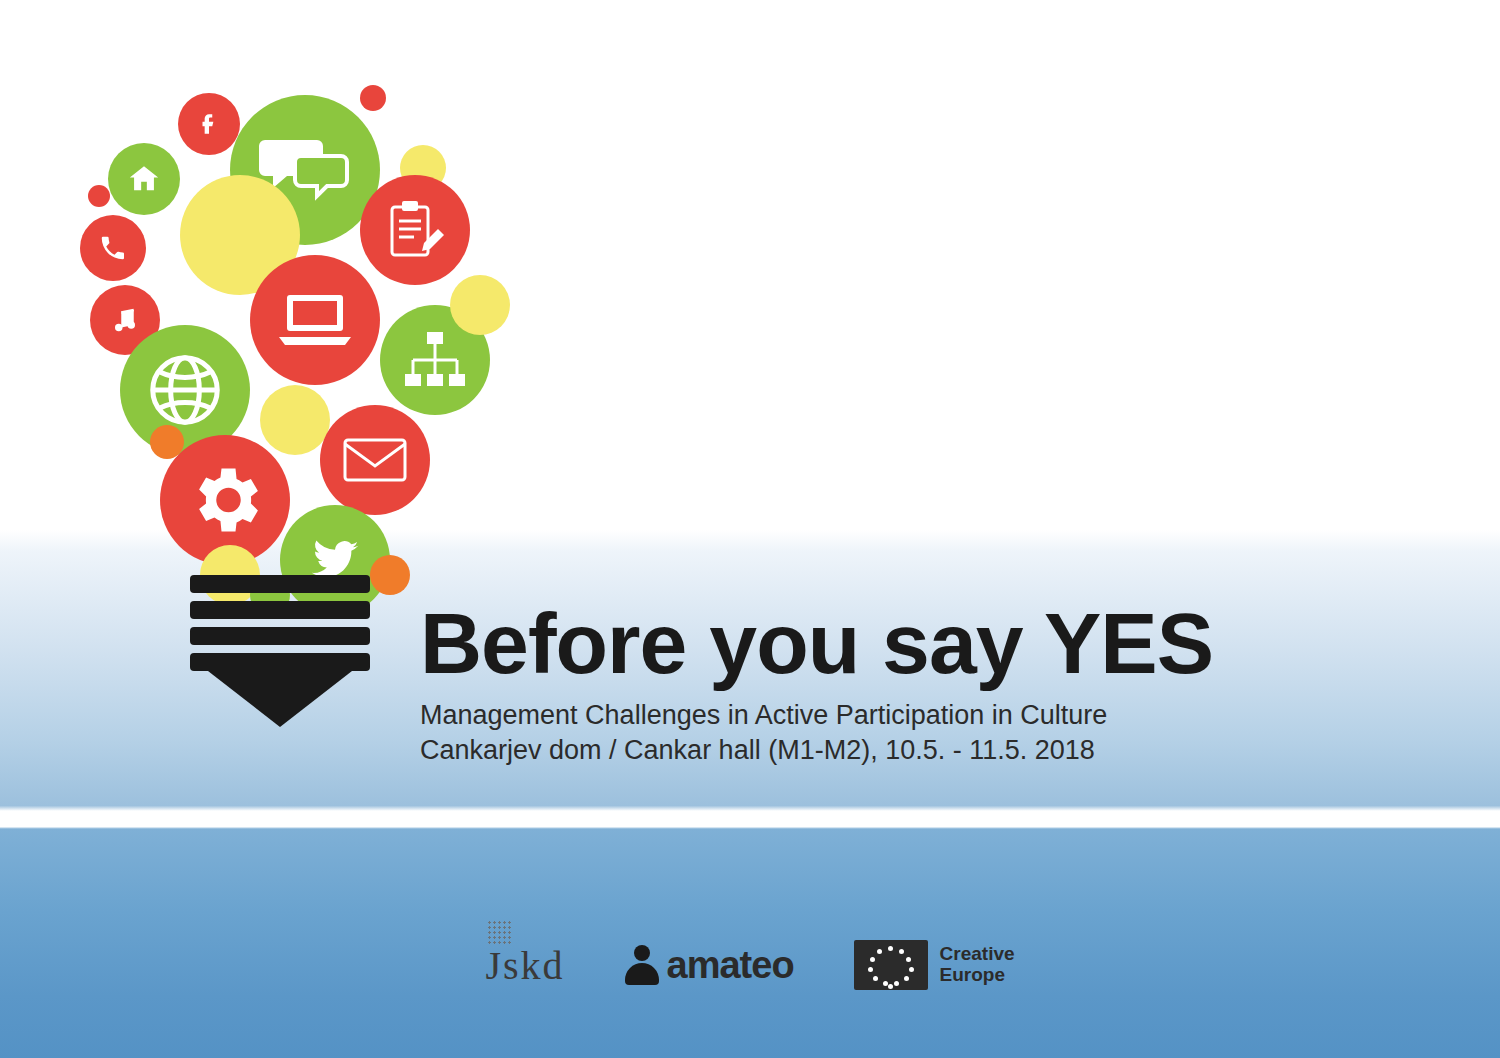Before you say YES
Management Challenges in Active Participation in Culture
Cankarjev dom / Cankar hall (M1-M2), 10.5. - 11.5. 2018
Jskd
amateo
Creative
Europe